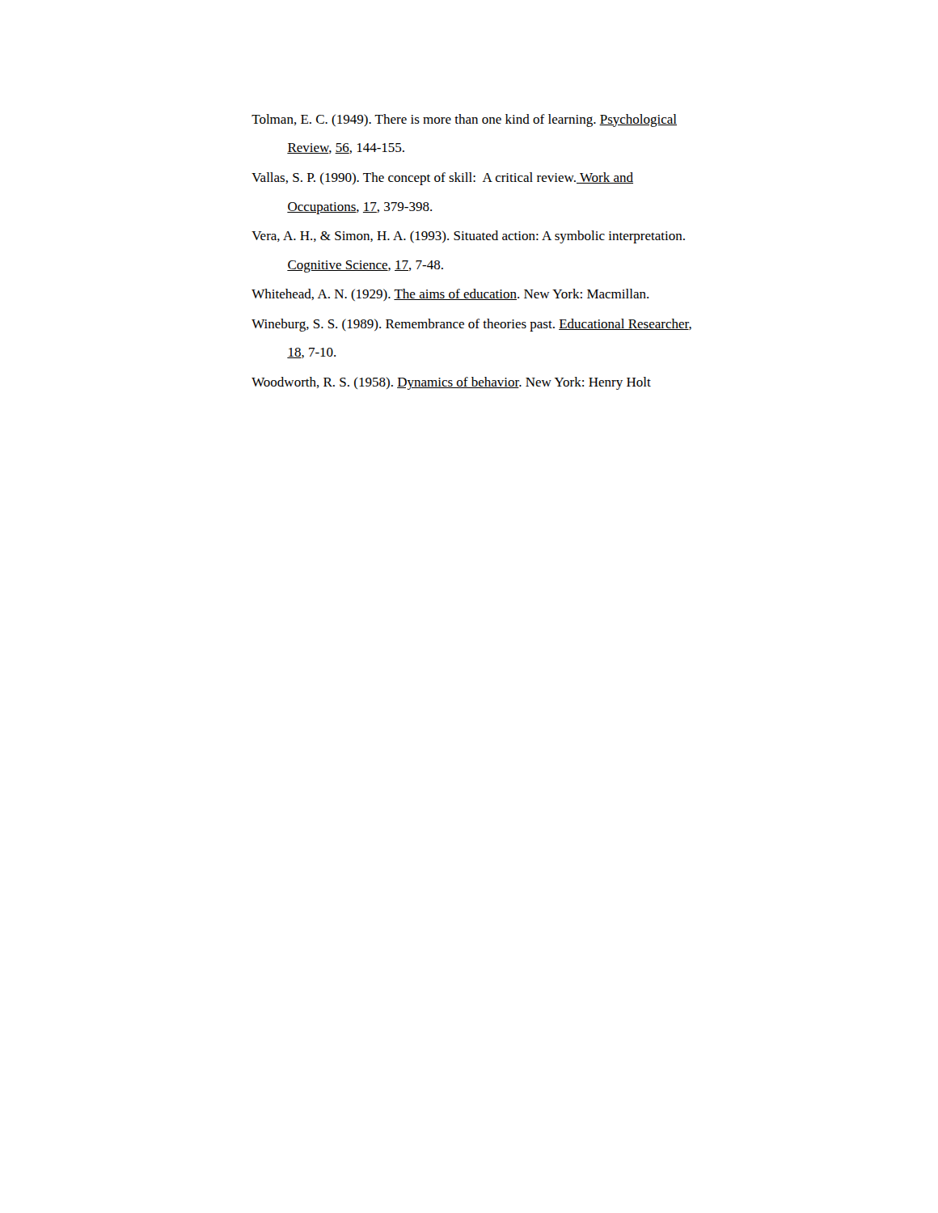Tolman, E. C. (1949). There is more than one kind of learning. Psychological Review, 56, 144-155.
Vallas, S. P. (1990). The concept of skill: A critical review. Work and Occupations, 17, 379-398.
Vera, A. H., & Simon, H. A. (1993). Situated action: A symbolic interpretation. Cognitive Science, 17, 7-48.
Whitehead, A. N. (1929). The aims of education. New York: Macmillan.
Wineburg, S. S. (1989). Remembrance of theories past. Educational Researcher, 18, 7-10.
Woodworth, R. S. (1958). Dynamics of behavior. New York: Henry Holt